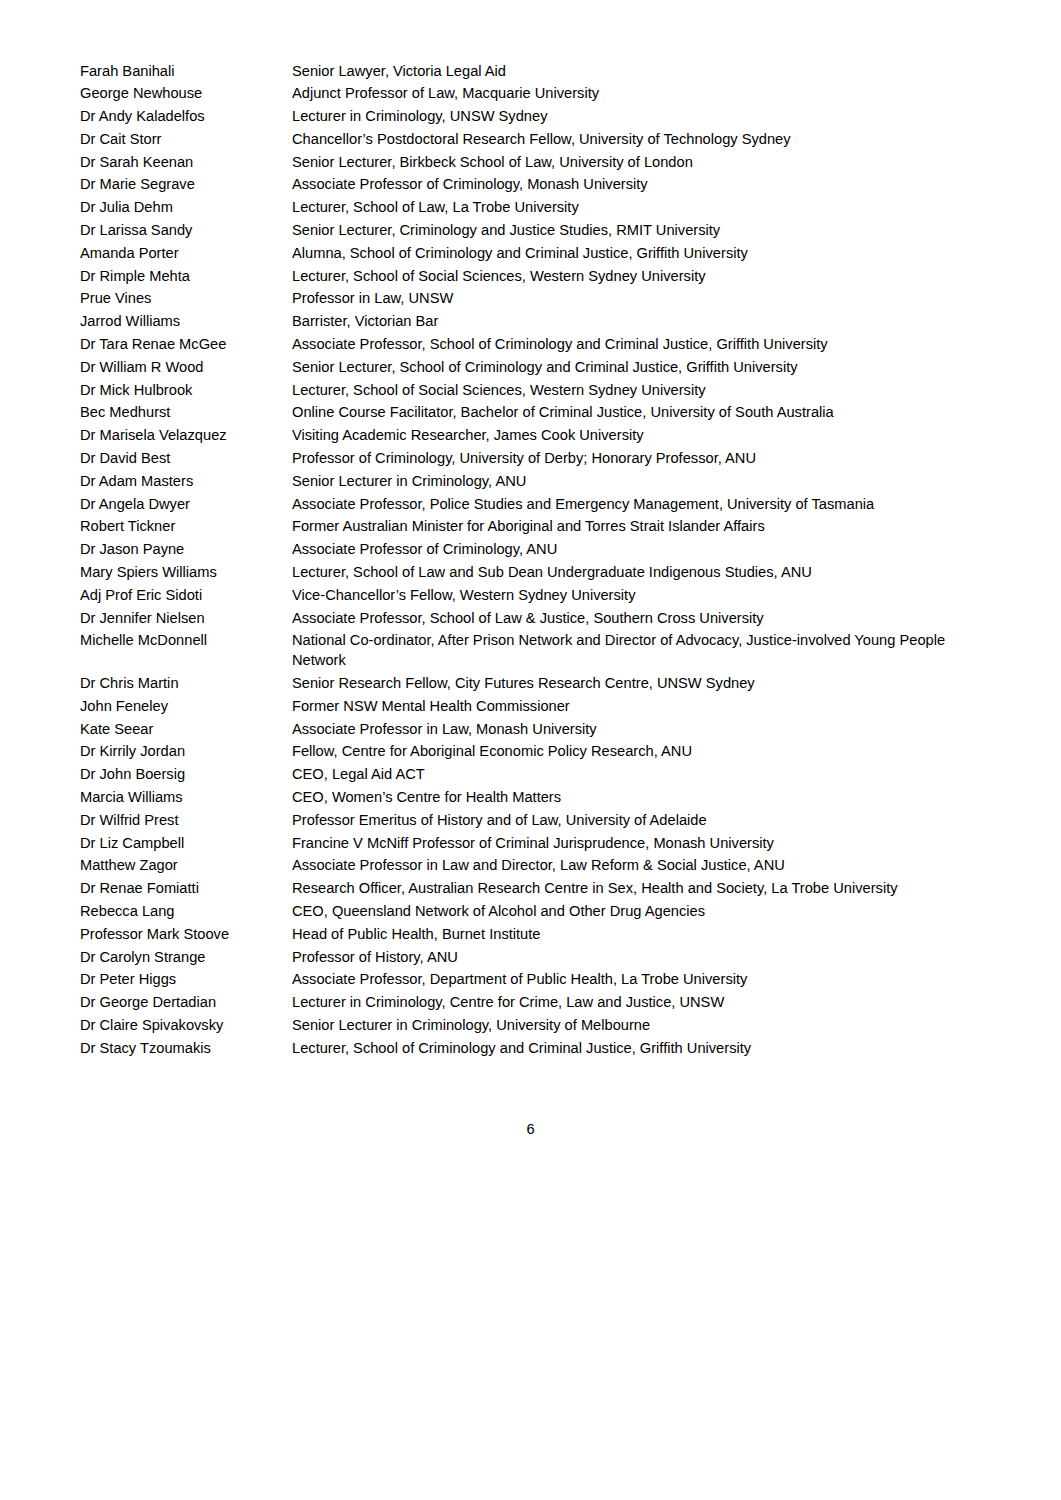| Farah Banihali | Senior Lawyer, Victoria Legal Aid |
| George Newhouse | Adjunct Professor of Law, Macquarie University |
| Dr Andy Kaladelfos | Lecturer in Criminology, UNSW Sydney |
| Dr Cait Storr | Chancellor’s Postdoctoral Research Fellow, University of Technology Sydney |
| Dr Sarah Keenan | Senior Lecturer, Birkbeck School of Law, University of London |
| Dr Marie Segrave | Associate Professor of Criminology, Monash University |
| Dr Julia Dehm | Lecturer, School of Law, La Trobe University |
| Dr Larissa Sandy | Senior Lecturer, Criminology and Justice Studies, RMIT University |
| Amanda Porter | Alumna, School of Criminology and Criminal Justice, Griffith University |
| Dr Rimple Mehta | Lecturer, School of Social Sciences, Western Sydney University |
| Prue Vines | Professor in Law, UNSW |
| Jarrod Williams | Barrister, Victorian Bar |
| Dr Tara Renae McGee | Associate Professor, School of Criminology and Criminal Justice, Griffith University |
| Dr William R Wood | Senior Lecturer, School of Criminology and Criminal Justice, Griffith University |
| Dr Mick Hulbrook | Lecturer, School of Social Sciences, Western Sydney University |
| Bec Medhurst | Online Course Facilitator, Bachelor of Criminal Justice, University of South Australia |
| Dr Marisela Velazquez | Visiting Academic Researcher, James Cook University |
| Dr David Best | Professor of Criminology, University of Derby; Honorary Professor, ANU |
| Dr Adam Masters | Senior Lecturer in Criminology, ANU |
| Dr Angela Dwyer | Associate Professor, Police Studies and Emergency Management, University of Tasmania |
| Robert Tickner | Former Australian Minister for Aboriginal and Torres Strait Islander Affairs |
| Dr Jason Payne | Associate Professor of Criminology, ANU |
| Mary Spiers Williams | Lecturer, School of Law and Sub Dean Undergraduate Indigenous Studies, ANU |
| Adj Prof Eric Sidoti | Vice-Chancellor’s Fellow, Western Sydney University |
| Dr Jennifer Nielsen | Associate Professor, School of Law & Justice, Southern Cross University |
| Michelle McDonnell | National Co-ordinator, After Prison Network and Director of Advocacy, Justice-involved Young People Network |
| Dr Chris Martin | Senior Research Fellow, City Futures Research Centre, UNSW Sydney |
| John Feneley | Former NSW Mental Health Commissioner |
| Kate Seear | Associate Professor in Law, Monash University |
| Dr Kirrily Jordan | Fellow, Centre for Aboriginal Economic Policy Research, ANU |
| Dr John Boersig | CEO, Legal Aid ACT |
| Marcia Williams | CEO, Women’s Centre for Health Matters |
| Dr Wilfrid Prest | Professor Emeritus of History and of Law, University of Adelaide |
| Dr Liz Campbell | Francine V McNiff Professor of Criminal Jurisprudence, Monash University |
| Matthew Zagor | Associate Professor in Law and Director, Law Reform & Social Justice, ANU |
| Dr Renae Fomiatti | Research Officer, Australian Research Centre in Sex, Health and Society, La Trobe University |
| Rebecca Lang | CEO, Queensland Network of Alcohol and Other Drug Agencies |
| Professor Mark Stoove | Head of Public Health, Burnet Institute |
| Dr Carolyn Strange | Professor of History, ANU |
| Dr Peter Higgs | Associate Professor, Department of Public Health, La Trobe University |
| Dr George Dertadian | Lecturer in Criminology, Centre for Crime, Law and Justice, UNSW |
| Dr Claire Spivakovsky | Senior Lecturer in Criminology, University of Melbourne |
| Dr Stacy Tzoumakis | Lecturer, School of Criminology and Criminal Justice, Griffith University |
6